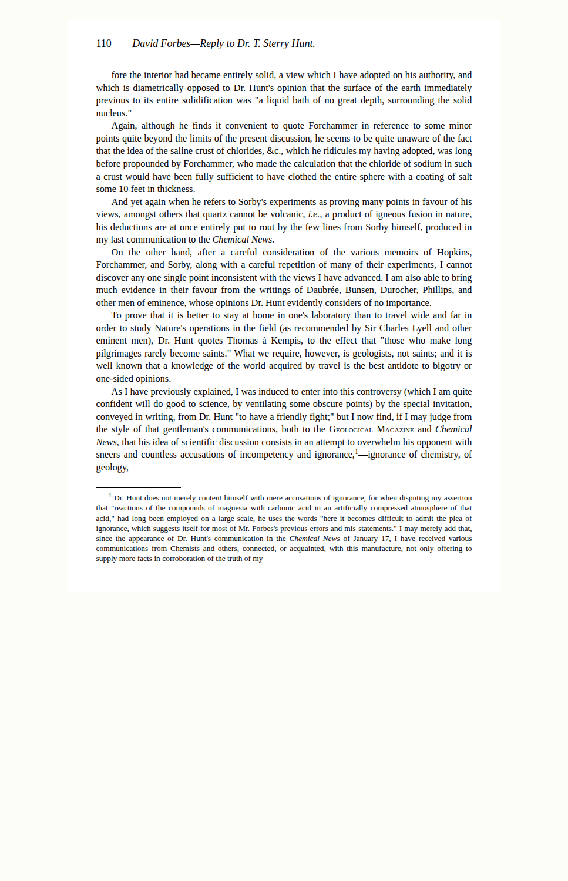110 David Forbes—Reply to Dr. T. Sterry Hunt.
fore the interior had became entirely solid, a view which I have adopted on his authority, and which is diametrically opposed to Dr. Hunt's opinion that the surface of the earth immediately previous to its entire solidification was "a liquid bath of no great depth, surrounding the solid nucleus."
Again, although he finds it convenient to quote Forchammer in reference to some minor points quite beyond the limits of the present discussion, he seems to be quite unaware of the fact that the idea of the saline crust of chlorides, &c., which he ridicules my having adopted, was long before propounded by Forchammer, who made the calculation that the chloride of sodium in such a crust would have been fully sufficient to have clothed the entire sphere with a coating of salt some 10 feet in thickness.
And yet again when he refers to Sorby's experiments as proving many points in favour of his views, amongst others that quartz cannot be volcanic, i.e., a product of igneous fusion in nature, his deductions are at once entirely put to rout by the few lines from Sorby himself, produced in my last communication to the Chemical News.
On the other hand, after a careful consideration of the various memoirs of Hopkins, Forchammer, and Sorby, along with a careful repetition of many of their experiments, I cannot discover any one single point inconsistent with the views I have advanced. I am also able to bring much evidence in their favour from the writings of Daubrée, Bunsen, Durocher, Phillips, and other men of eminence, whose opinions Dr. Hunt evidently considers of no importance.
To prove that it is better to stay at home in one's laboratory than to travel wide and far in order to study Nature's operations in the field (as recommended by Sir Charles Lyell and other eminent men), Dr. Hunt quotes Thomas à Kempis, to the effect that "those who make long pilgrimages rarely become saints." What we require, however, is geologists, not saints; and it is well known that a knowledge of the world acquired by travel is the best antidote to bigotry or one-sided opinions.
As I have previously explained, I was induced to enter into this controversy (which I am quite confident will do good to science, by ventilating some obscure points) by the special invitation, conveyed in writing, from Dr. Hunt "to have a friendly fight;" but I now find, if I may judge from the style of that gentleman's communications, both to the Geological Magazine and Chemical News, that his idea of scientific discussion consists in an attempt to overwhelm his opponent with sneers and countless accusations of incompetency and ignorance,1—ignorance of chemistry, of geology,
1 Dr. Hunt does not merely content himself with mere accusations of ignorance, for when disputing my assertion that "reactions of the compounds of magnesia with carbonic acid in an artificially compressed atmosphere of that acid," had long been employed on a large scale, he uses the words "here it becomes difficult to admit the plea of ignorance, which suggests itself for most of Mr. Forbes's previous errors and mis-statements." I may merely add that, since the appearance of Dr. Hunt's communication in the Chemical News of January 17, I have received various communications from Chemists and others, connected, or acquainted, with this manufacture, not only offering to supply more facts in corroboration of the truth of my